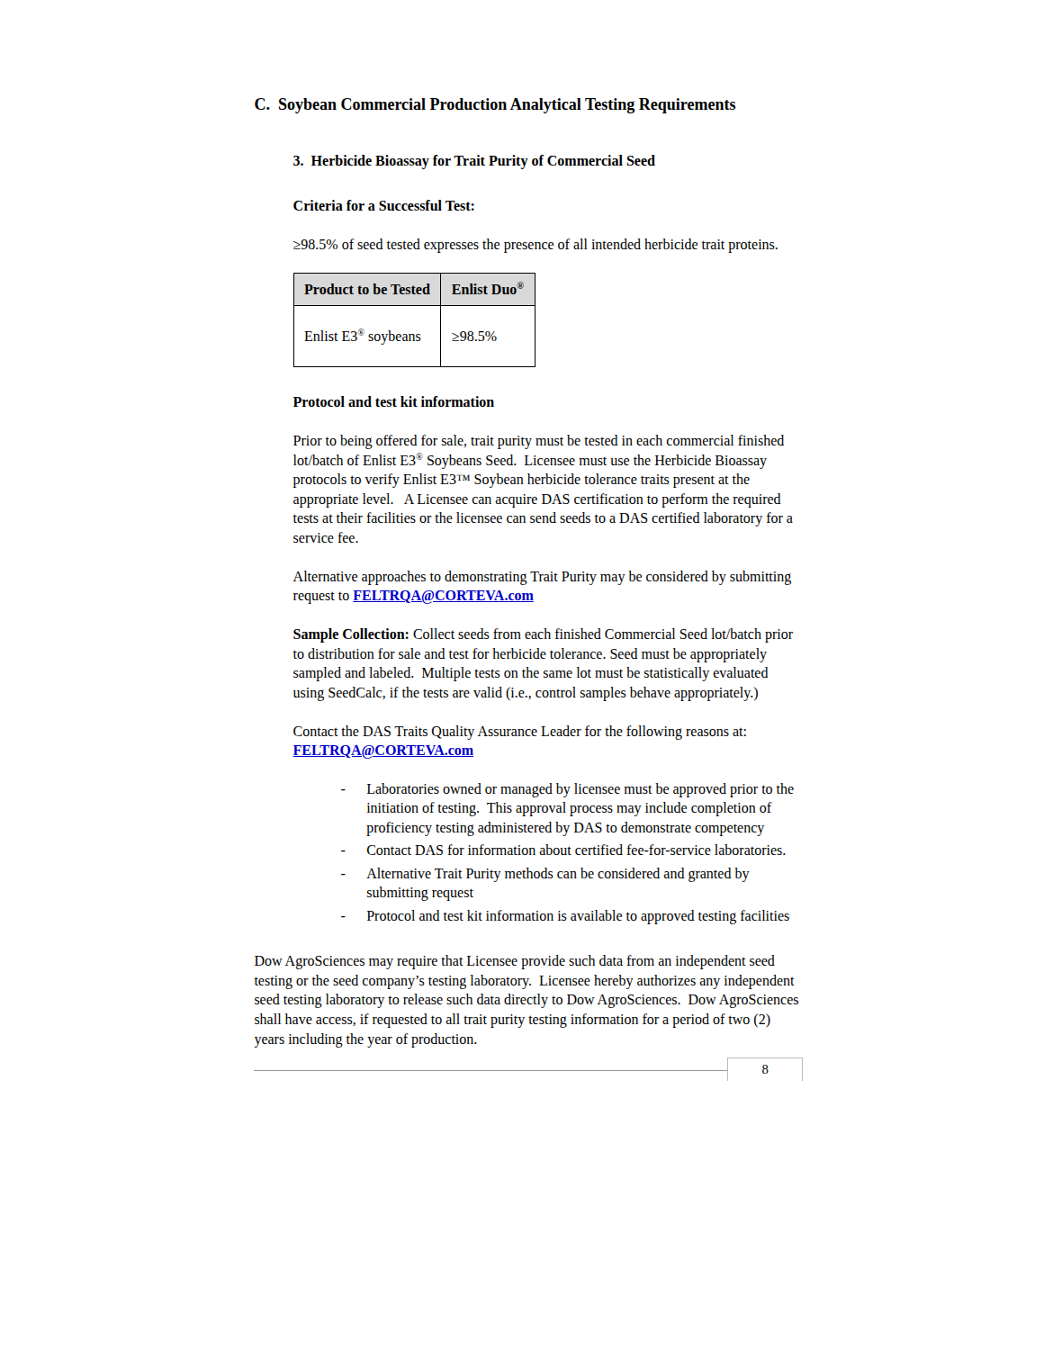C. Soybean Commercial Production Analytical Testing Requirements
3. Herbicide Bioassay for Trait Purity of Commercial Seed
Criteria for a Successful Test:
≥98.5% of seed tested expresses the presence of all intended herbicide trait proteins.
| Product to be Tested | Enlist Duo ® |
| --- | --- |
| Enlist E3 ® soybeans | ≥98.5% |
Protocol and test kit information
Prior to being offered for sale, trait purity must be tested in each commercial finished lot/batch of Enlist E3® Soybeans Seed. Licensee must use the Herbicide Bioassay protocols to verify Enlist E3™ Soybean herbicide tolerance traits present at the appropriate level. A Licensee can acquire DAS certification to perform the required tests at their facilities or the licensee can send seeds to a DAS certified laboratory for a service fee.
Alternative approaches to demonstrating Trait Purity may be considered by submitting request to FELTRQA@CORTEVA.com
Sample Collection: Collect seeds from each finished Commercial Seed lot/batch prior to distribution for sale and test for herbicide tolerance. Seed must be appropriately sampled and labeled. Multiple tests on the same lot must be statistically evaluated using SeedCalc, if the tests are valid (i.e., control samples behave appropriately.)
Contact the DAS Traits Quality Assurance Leader for the following reasons at: FELTRQA@CORTEVA.com
Laboratories owned or managed by licensee must be approved prior to the initiation of testing. This approval process may include completion of proficiency testing administered by DAS to demonstrate competency
Contact DAS for information about certified fee-for-service laboratories.
Alternative Trait Purity methods can be considered and granted by submitting request
Protocol and test kit information is available to approved testing facilities
Dow AgroSciences may require that Licensee provide such data from an independent seed testing or the seed company’s testing laboratory. Licensee hereby authorizes any independent seed testing laboratory to release such data directly to Dow AgroSciences. Dow AgroSciences shall have access, if requested to all trait purity testing information for a period of two (2) years including the year of production.
8